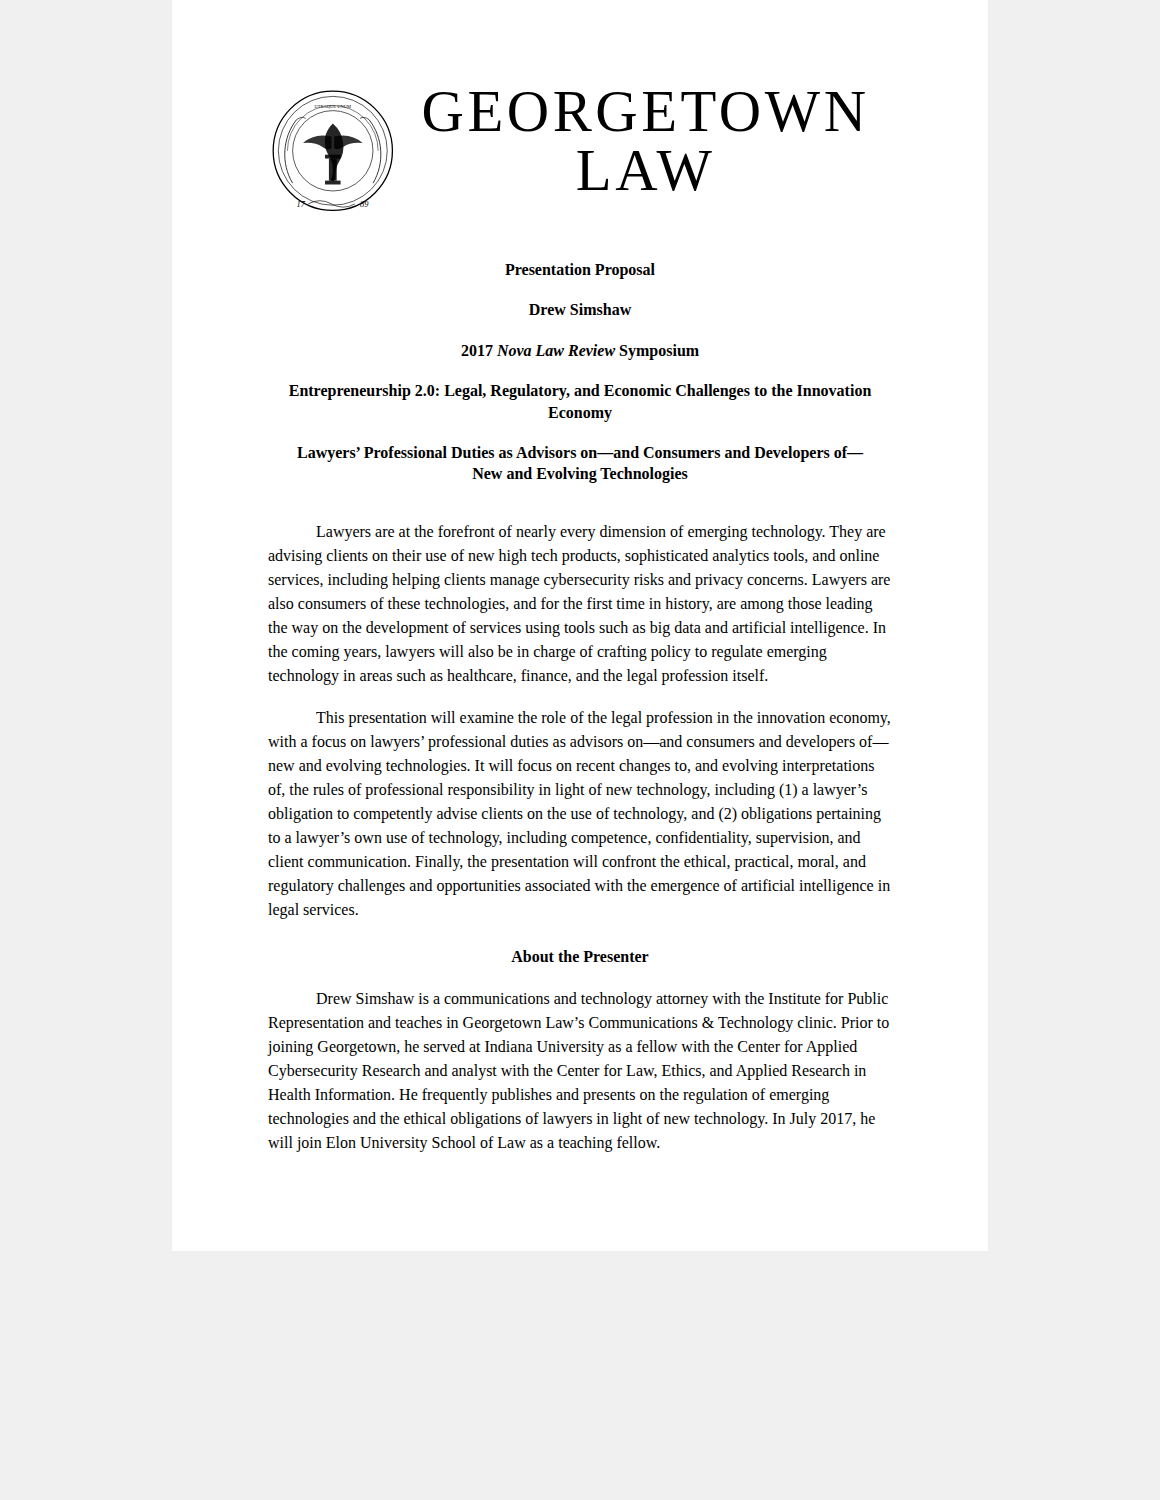UTRAQUE UNUM 17 89
GEORGETOWN LAW
Presentation Proposal
Drew Simshaw
2017 Nova Law Review Symposium
Entrepreneurship 2.0: Legal, Regulatory, and Economic Challenges to the Innovation Economy
Lawyers’ Professional Duties as Advisors on—and Consumers and Developers of—New and Evolving Technologies
Lawyers are at the forefront of nearly every dimension of emerging technology. They are advising clients on their use of new high tech products, sophisticated analytics tools, and online services, including helping clients manage cybersecurity risks and privacy concerns. Lawyers are also consumers of these technologies, and for the first time in history, are among those leading the way on the development of services using tools such as big data and artificial intelligence. In the coming years, lawyers will also be in charge of crafting policy to regulate emerging technology in areas such as healthcare, finance, and the legal profession itself.
This presentation will examine the role of the legal profession in the innovation economy, with a focus on lawyers’ professional duties as advisors on—and consumers and developers of—new and evolving technologies. It will focus on recent changes to, and evolving interpretations of, the rules of professional responsibility in light of new technology, including (1) a lawyer’s obligation to competently advise clients on the use of technology, and (2) obligations pertaining to a lawyer’s own use of technology, including competence, confidentiality, supervision, and client communication. Finally, the presentation will confront the ethical, practical, moral, and regulatory challenges and opportunities associated with the emergence of artificial intelligence in legal services.
About the Presenter
Drew Simshaw is a communications and technology attorney with the Institute for Public Representation and teaches in Georgetown Law’s Communications & Technology clinic. Prior to joining Georgetown, he served at Indiana University as a fellow with the Center for Applied Cybersecurity Research and analyst with the Center for Law, Ethics, and Applied Research in Health Information. He frequently publishes and presents on the regulation of emerging technologies and the ethical obligations of lawyers in light of new technology. In July 2017, he will join Elon University School of Law as a teaching fellow.